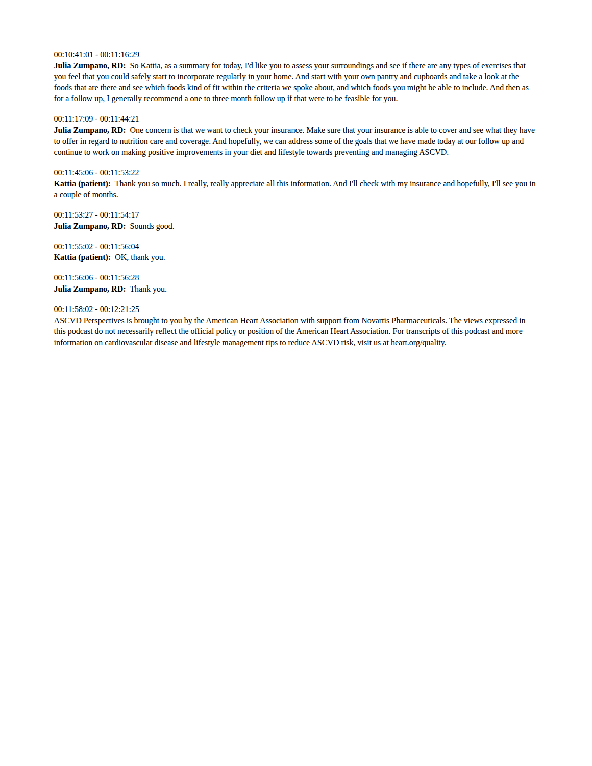00:10:41:01 - 00:11:16:29
Julia Zumpano, RD: So Kattia, as a summary for today, I'd like you to assess your surroundings and see if there are any types of exercises that you feel that you could safely start to incorporate regularly in your home. And start with your own pantry and cupboards and take a look at the foods that are there and see which foods kind of fit within the criteria we spoke about, and which foods you might be able to include. And then as for a follow up, I generally recommend a one to three month follow up if that were to be feasible for you.
00:11:17:09 - 00:11:44:21
Julia Zumpano, RD: One concern is that we want to check your insurance. Make sure that your insurance is able to cover and see what they have to offer in regard to nutrition care and coverage. And hopefully, we can address some of the goals that we have made today at our follow up and continue to work on making positive improvements in your diet and lifestyle towards preventing and managing ASCVD.
00:11:45:06 - 00:11:53:22
Kattia (patient): Thank you so much. I really, really appreciate all this information. And I'll check with my insurance and hopefully, I'll see you in a couple of months.
00:11:53:27 - 00:11:54:17
Julia Zumpano, RD: Sounds good.
00:11:55:02 - 00:11:56:04
Kattia (patient): OK, thank you.
00:11:56:06 - 00:11:56:28
Julia Zumpano, RD: Thank you.
00:11:58:02 - 00:12:21:25
ASCVD Perspectives is brought to you by the American Heart Association with support from Novartis Pharmaceuticals. The views expressed in this podcast do not necessarily reflect the official policy or position of the American Heart Association. For transcripts of this podcast and more information on cardiovascular disease and lifestyle management tips to reduce ASCVD risk, visit us at heart.org/quality.